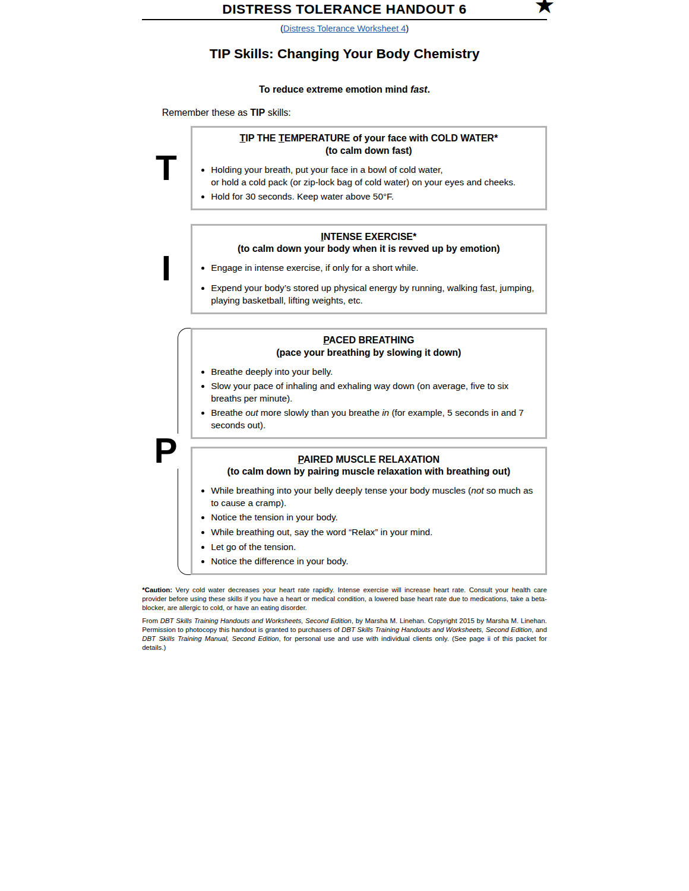★
Distress Tolerance Handout 6
(Distress Tolerance Worksheet 4)
TIP Skills: Changing Your Body Chemistry
To reduce extreme emotion mind fast.
Remember these as TIP skills:
T
TIP THE TEMPERATURE of your face with COLD WATER*
(to calm down fast)
Holding your breath, put your face in a bowl of cold water,
or hold a cold pack (or zip-lock bag of cold water) on your eyes and cheeks.
Hold for 30 seconds. Keep water above 50°F.
I
INTENSE EXERCISE*
(to calm down your body when it is revved up by emotion)
Engage in intense exercise, if only for a short while.
Expend your body’s stored up physical energy by running, walking fast, jumping, playing basketball, lifting weights, etc.
P
PACED BREATHING
(pace your breathing by slowing it down)
Breathe deeply into your belly.
Slow your pace of inhaling and exhaling way down (on average, five to six breaths per minute).
Breathe out more slowly than you breathe in (for example, 5 seconds in and 7 seconds out).
PAIRED MUSCLE RELAXATION
(to calm down by pairing muscle relaxation with breathing out)
While breathing into your belly deeply tense your body muscles (not so much as to cause a cramp).
Notice the tension in your body.
While breathing out, say the word “Relax” in your mind.
Let go of the tension.
Notice the difference in your body.
*Caution: Very cold water decreases your heart rate rapidly. Intense exercise will increase heart rate. Consult your health care provider before using these skills if you have a heart or medical condition, a lowered base heart rate due to medications, take a beta-blocker, are allergic to cold, or have an eating disorder.
From DBT Skills Training Handouts and Worksheets, Second Edition, by Marsha M. Linehan. Copyright 2015 by Marsha M. Linehan. Permission to photocopy this handout is granted to purchasers of DBT Skills Training Handouts and Worksheets, Second Edition, and DBT Skills Training Manual, Second Edition, for personal use and use with individual clients only. (See page ii of this packet for details.)